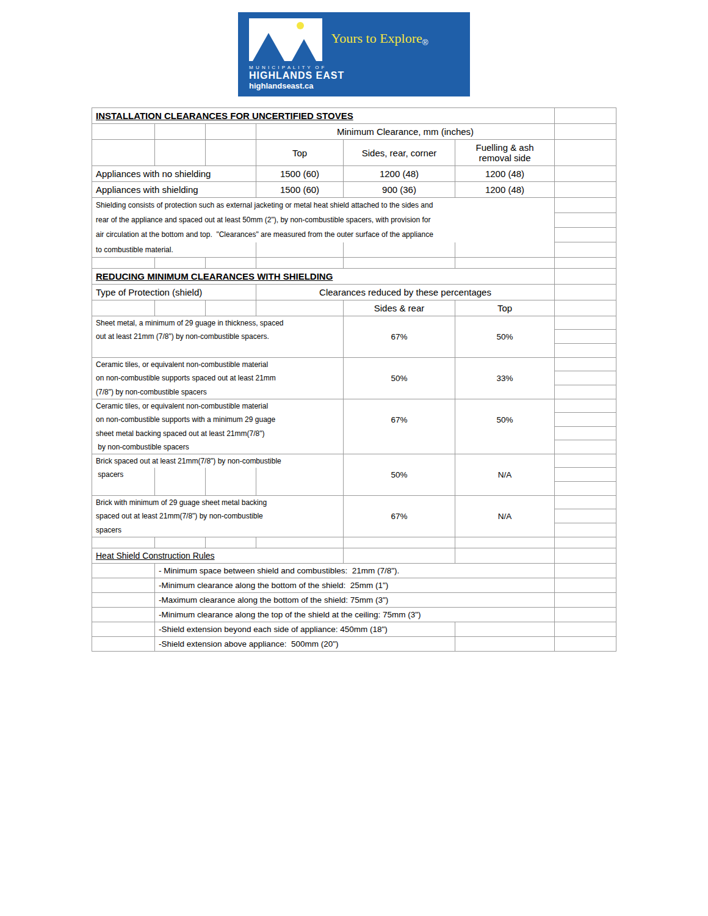Yours to Explore®
M U N I C I P A L I T Y O F
HIGHLANDS EAST
highlandseast.ca
| INSTALLATION CLEARANCES FOR UNCERTIFIED STOVES | |
| | | | Minimum Clearance, mm (inches) | |
| | | | Top | Sides, rear, corner | Fuelling & ash removal side | |
| Appliances with no shielding | 1500 (60) | 1200 (48) | 1200 (48) | |
| Appliances with shielding | 1500 (60) | 900 (36) | 1200 (48) | |
| Shielding consists of protection such as external jacketing or metal heat shield attached to the sides and | |
| rear of the appliance and spaced out at least 50mm (2"), by non-combustible spacers, with provision for | |
| air circulation at the bottom and top. "Clearances" are measured from the outer surface of the appliance | |
| to combustible material. | | | | |
| REDUCING MINIMUM CLEARANCES WITH SHIELDING | |
| Type of Protection (shield) | Clearances reduced by these percentages | |
| | | | | Sides & rear | Top | |
| Sheet metal, a minimum of 29 guage in thickness, spaced | | | |
| out at least 21mm (7/8") by non-combustible spacers. | 67% | 50% | |
| Ceramic tiles, or equivalent non-combustible material | | | |
| on non-combustible supports spaced out at least 21mm | 50% | 33% | |
| (7/8") by non-combustible spacers | | | |
| Ceramic tiles, or equivalent non-combustible material | | | |
| on non-combustible supports with a minimum 29 guage | 67% | 50% | |
| sheet metal backing spaced out at least 21mm(7/8") | | | |
| by non-combustible spacers | | | |
| Brick spaced out at least 21mm(7/8") by non-combustible | | | |
| spacers | | | | 50% | N/A | |
| Brick with minimum of 29 guage sheet metal backing | | | |
| spaced out at least 21mm(7/8") by non-combustible | 67% | N/A | |
| spacers | | | |
| Heat Shield Construction Rules | | | |
| | - Minimum space between shield and combustibles: 21mm (7/8"). | |
| | -Minimum clearance along the bottom of the shield: 25mm (1") | |
| | -Maximum clearance along the bottom of the shield: 75mm (3") | |
| | -Minimum clearance along the top of the shield at the ceiling: 75mm (3") | |
| | -Shield extension beyond each side of appliance: 450mm (18") | | |
| | -Shield extension above appliance: 500mm (20") | | |